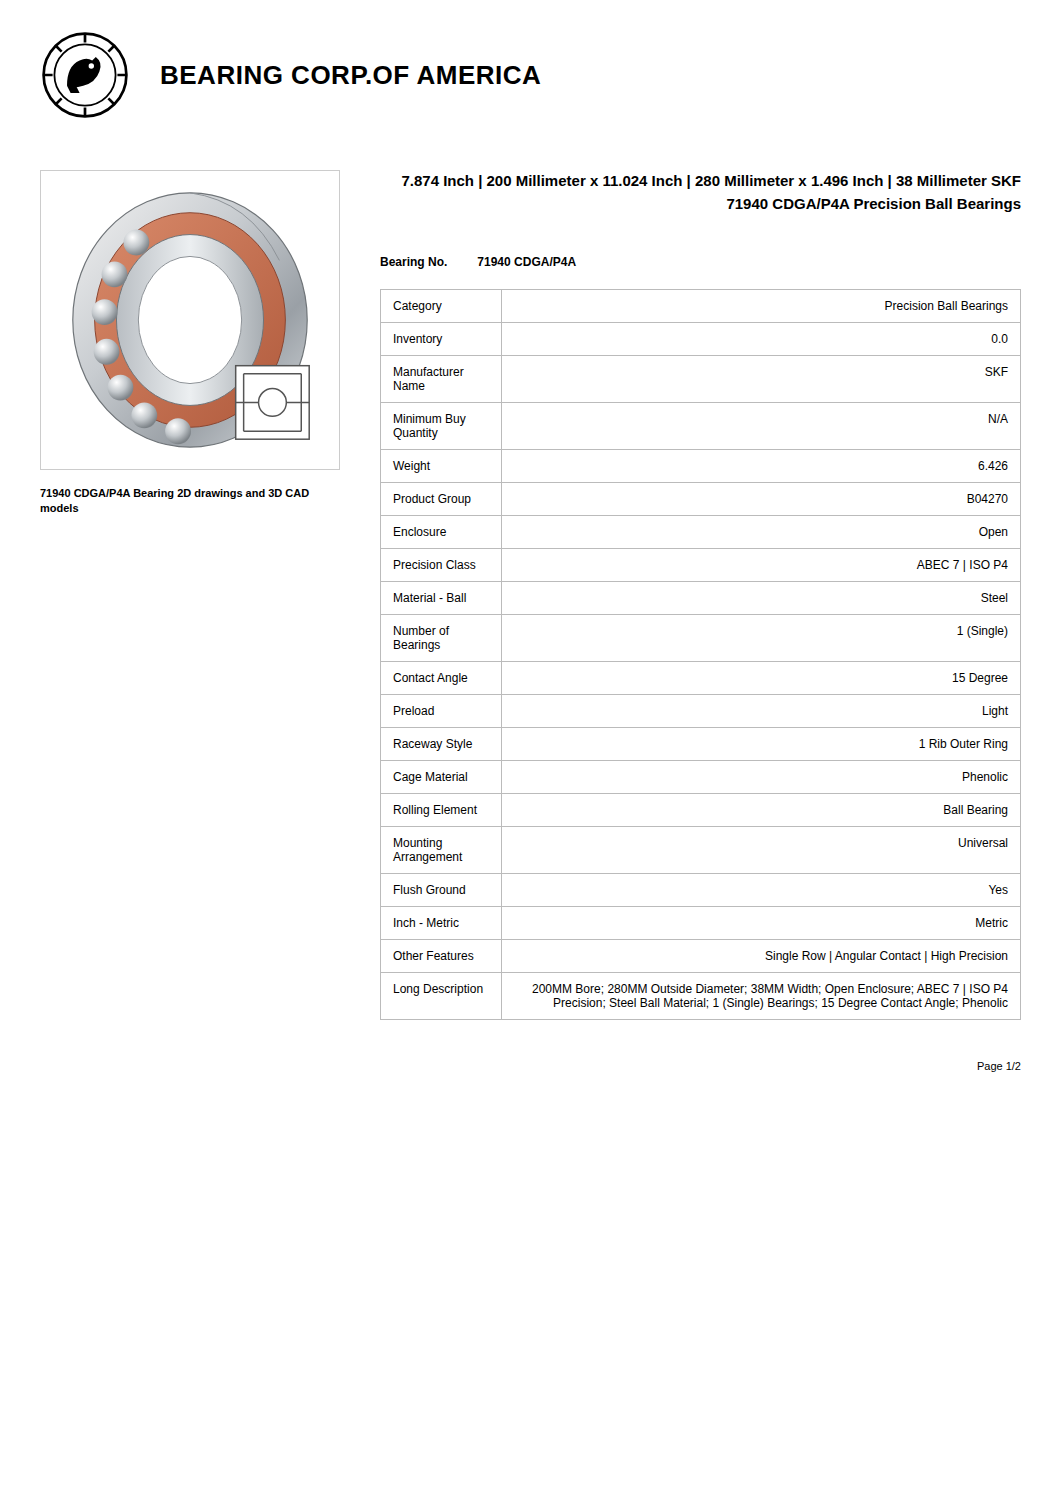BEARING CORP.OF AMERICA
71940 CDGA/P4A Bearing 2D drawings and 3D CAD models
7.874 Inch | 200 Millimeter x 11.024 Inch | 280 Millimeter x 1.496 Inch | 38 Millimeter SKF 71940 CDGA/P4A Precision Ball Bearings
Bearing No. 71940 CDGA/P4A
| Category | Precision Ball Bearings |
| Inventory | 0.0 |
| Manufacturer Name | SKF |
| Minimum Buy Quantity | N/A |
| Weight | 6.426 |
| Product Group | B04270 |
| Enclosure | Open |
| Precision Class | ABEC 7 / ISO P4 |
| Material - Ball | Steel |
| Number of Bearings | 1 (Single) |
| Contact Angle | 15 Degree |
| Preload | Light |
| Raceway Style | 1 Rib Outer Ring |
| Cage Material | Phenolic |
| Rolling Element | Ball Bearing |
| Mounting Arrangement | Universal |
| Flush Ground | Yes |
| Inch - Metric | Metric |
| Other Features | Single Row / Angular Contact / High Precision |
| Long Description | 200MM Bore; 280MM Outside Diameter; 38MM Width; Open Enclosure; ABEC 7 / ISO P4 Precision; Steel Ball Material; 1 (Single) Bearings; 15 Degree Contact Angle; Phenolic |
Page 1/2